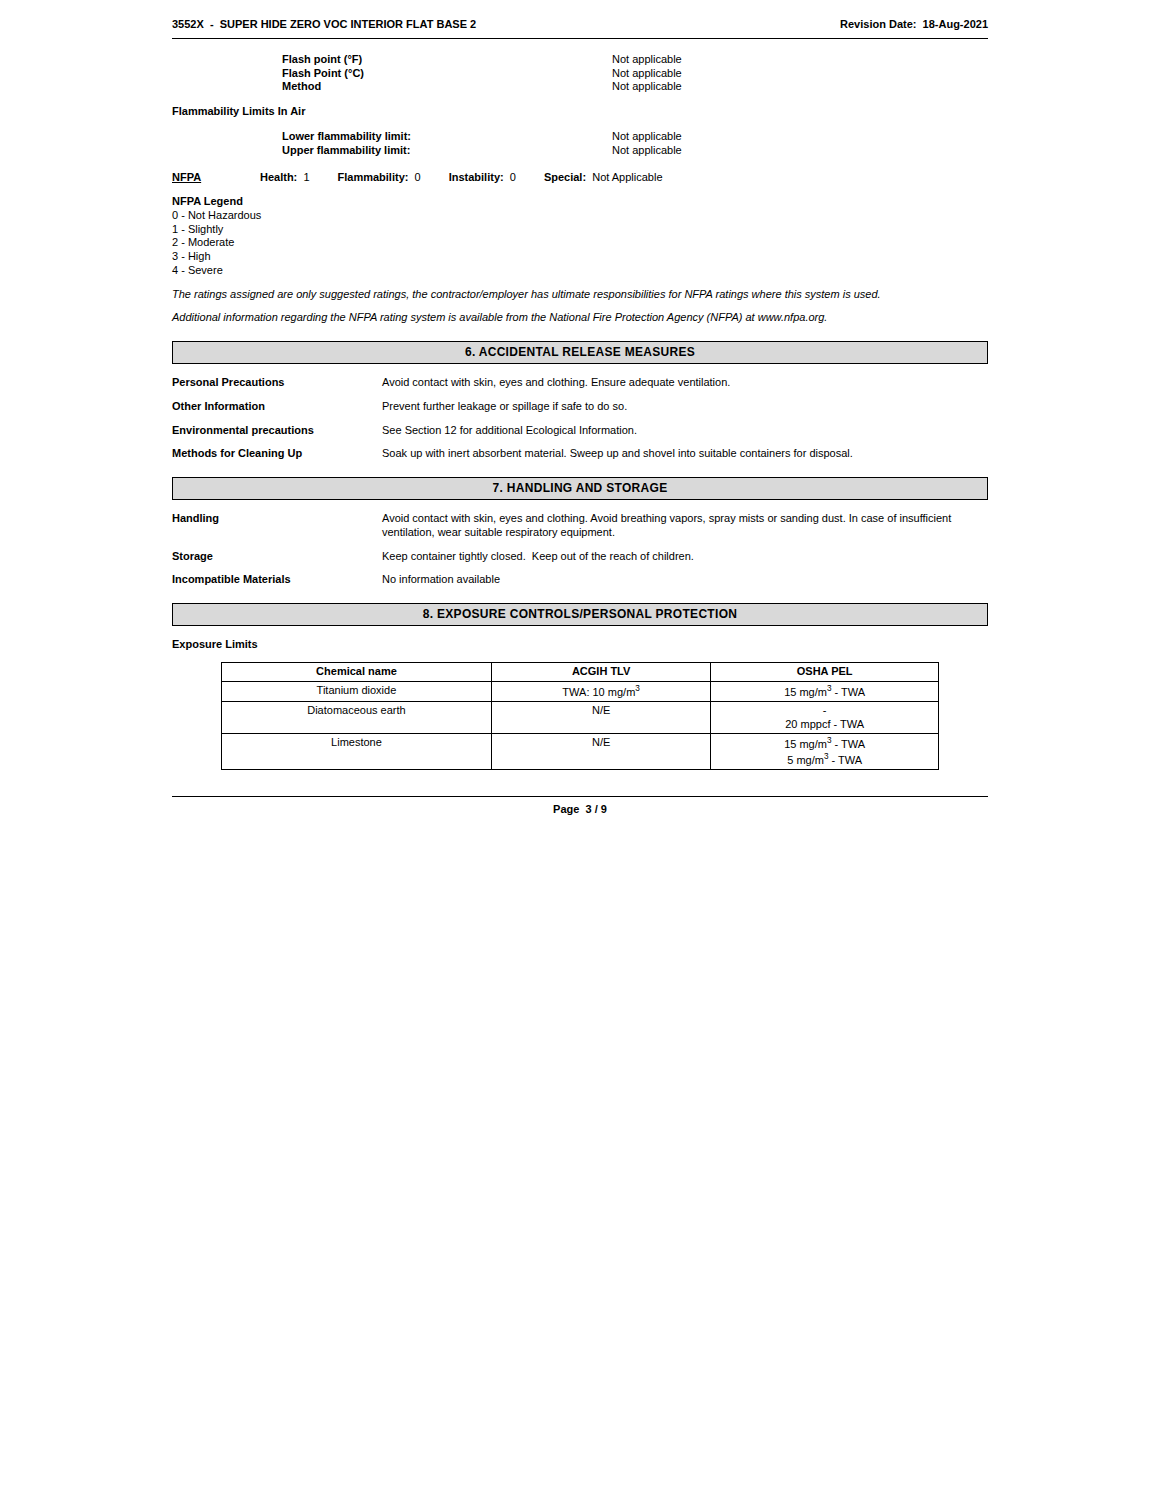3552X - SUPER HIDE ZERO VOC INTERIOR FLAT BASE 2
Revision Date: 18-Aug-2021
Flash point (°F) Not applicable
Flash Point (°C) Not applicable
Method Not applicable
Flammability Limits In Air
Lower flammability limit: Not applicable
Upper flammability limit: Not applicable
NFPA Health: 1 Flammability: 0 Instability: 0 Special: Not Applicable
NFPA Legend
0 - Not Hazardous
1 - Slightly
2 - Moderate
3 - High
4 - Severe
The ratings assigned are only suggested ratings, the contractor/employer has ultimate responsibilities for NFPA ratings where this system is used.
Additional information regarding the NFPA rating system is available from the National Fire Protection Agency (NFPA) at www.nfpa.org.
6. ACCIDENTAL RELEASE MEASURES
Personal Precautions
Avoid contact with skin, eyes and clothing. Ensure adequate ventilation.
Other Information
Prevent further leakage or spillage if safe to do so.
Environmental precautions
See Section 12 for additional Ecological Information.
Methods for Cleaning Up
Soak up with inert absorbent material. Sweep up and shovel into suitable containers for disposal.
7. HANDLING AND STORAGE
Handling
Avoid contact with skin, eyes and clothing. Avoid breathing vapors, spray mists or sanding dust. In case of insufficient ventilation, wear suitable respiratory equipment.
Storage
Keep container tightly closed. Keep out of the reach of children.
Incompatible Materials
No information available
8. EXPOSURE CONTROLS/PERSONAL PROTECTION
Exposure Limits
| Chemical name | ACGIH TLV | OSHA PEL |
| --- | --- | --- |
| Titanium dioxide | TWA: 10 mg/m 3 | 15 mg/m 3 - TWA |
| Diatomaceous earth | N/E | - 20 mppcf - TWA |
| Limestone | N/E | 15 mg/m 3 - TWA 5 mg/m 3 - TWA |
Page 3 / 9